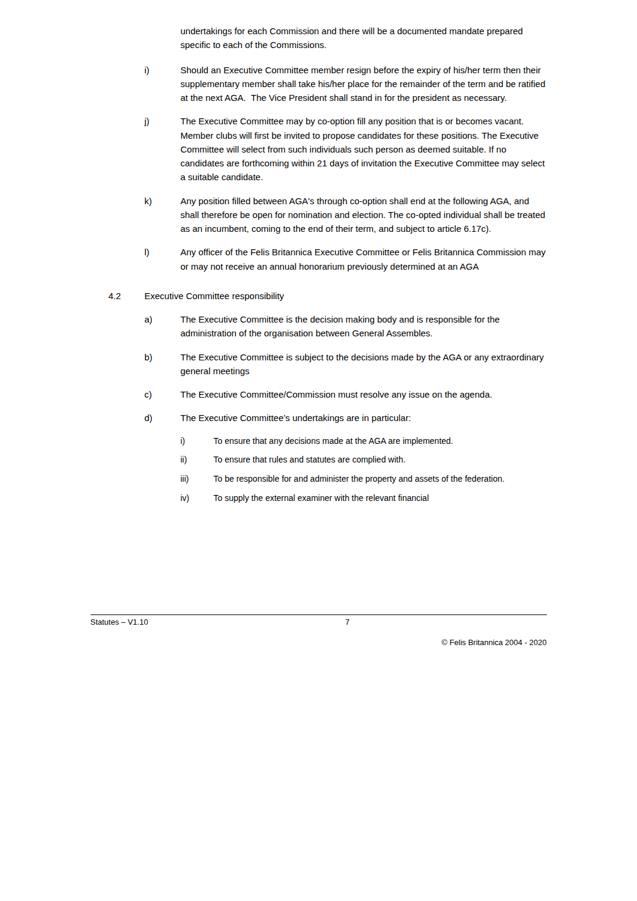undertakings for each Commission and there will be a documented mandate prepared specific to each of the Commissions.
i) Should an Executive Committee member resign before the expiry of his/her term then their supplementary member shall take his/her place for the remainder of the term and be ratified at the next AGA. The Vice President shall stand in for the president as necessary.
j) The Executive Committee may by co-option fill any position that is or becomes vacant. Member clubs will first be invited to propose candidates for these positions. The Executive Committee will select from such individuals such person as deemed suitable. If no candidates are forthcoming within 21 days of invitation the Executive Committee may select a suitable candidate.
k) Any position filled between AGA's through co-option shall end at the following AGA, and shall therefore be open for nomination and election. The co-opted individual shall be treated as an incumbent, coming to the end of their term, and subject to article 6.17c).
l) Any officer of the Felis Britannica Executive Committee or Felis Britannica Commission may or may not receive an annual honorarium previously determined at an AGA
4.2 Executive Committee responsibility
a) The Executive Committee is the decision making body and is responsible for the administration of the organisation between General Assembles.
b) The Executive Committee is subject to the decisions made by the AGA or any extraordinary general meetings
c) The Executive Committee/Commission must resolve any issue on the agenda.
d) The Executive Committee’s undertakings are in particular:
i) To ensure that any decisions made at the AGA are implemented.
ii) To ensure that rules and statutes are complied with.
iii) To be responsible for and administer the property and assets of the federation.
iv) To supply the external examiner with the relevant financial
Statutes – V1.10
7
© Felis Britannica 2004 - 2020